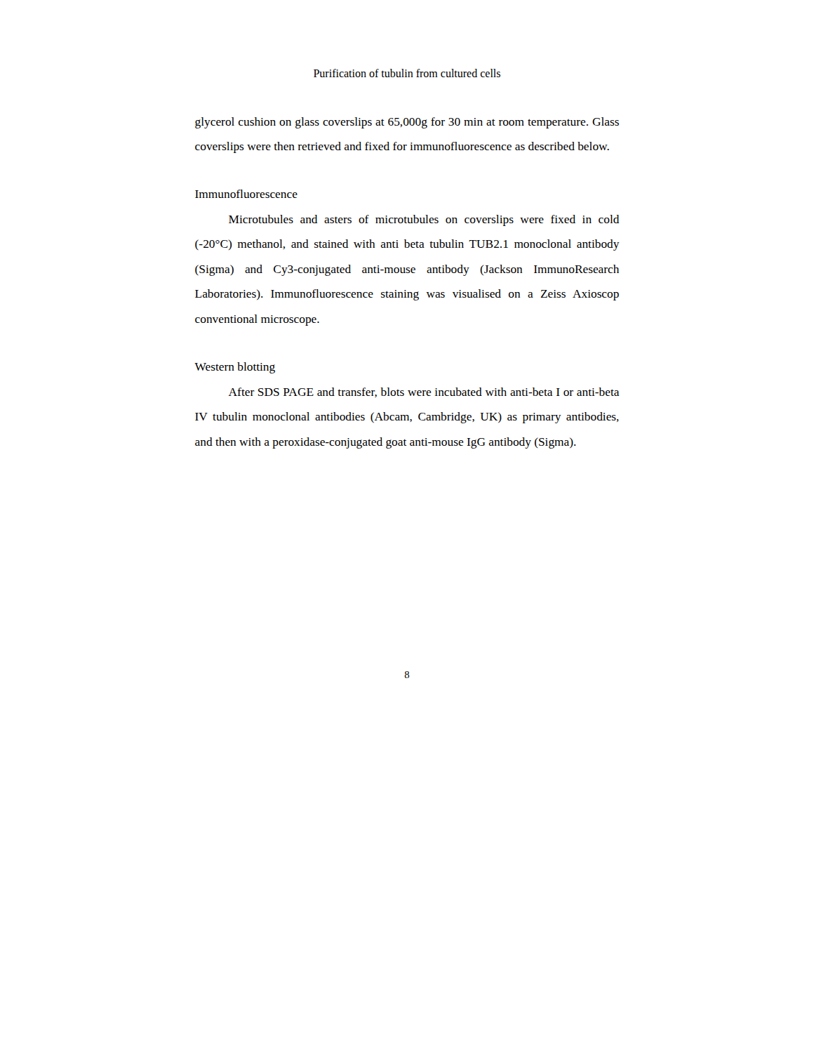Purification of tubulin from cultured cells
glycerol cushion on glass coverslips at 65,000g for 30 min at room temperature. Glass coverslips were then retrieved and fixed for immunofluorescence as described below.
Immunofluorescence
Microtubules and asters of microtubules on coverslips were fixed in cold (-20°C) methanol, and stained with anti beta tubulin TUB2.1 monoclonal antibody (Sigma) and Cy3-conjugated anti-mouse antibody (Jackson ImmunoResearch Laboratories). Immunofluorescence staining was visualised on a Zeiss Axioscop conventional microscope.
Western blotting
After SDS PAGE and transfer, blots were incubated with anti-beta I or anti-beta IV tubulin monoclonal antibodies (Abcam, Cambridge, UK) as primary antibodies, and then with a peroxidase-conjugated goat anti-mouse IgG antibody (Sigma).
8